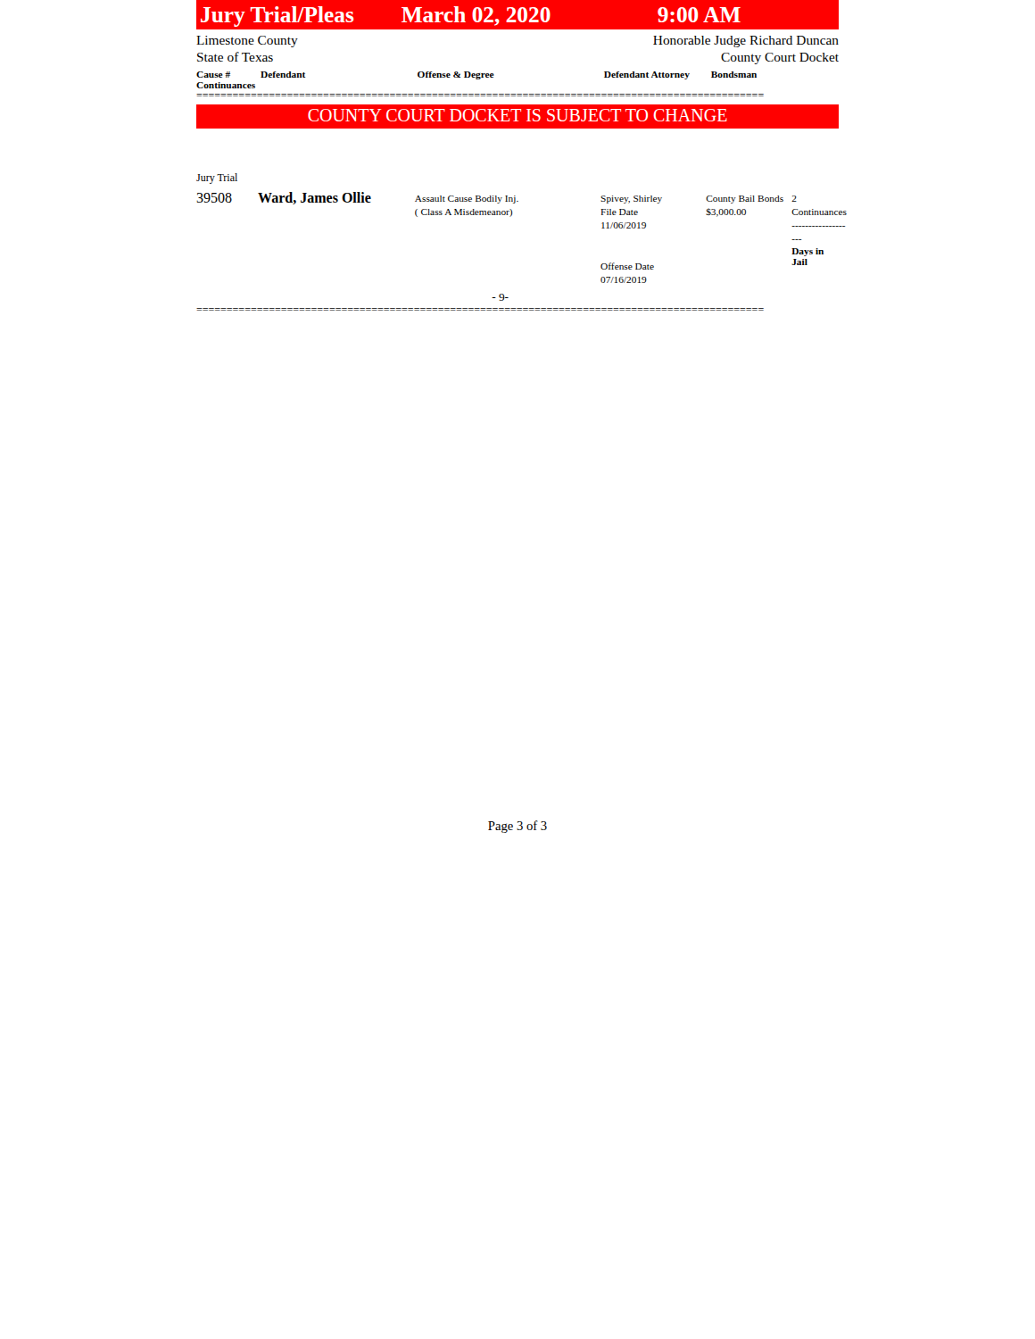Jury Trial/Pleas March 02, 2020 9:00 AM
Limestone County
State of Texas
Honorable Judge Richard Duncan
County Court Docket
Cause # Defendant Offense & Degree Defendant Attorney Bondsman Continuances
==============================================================================================
COUNTY COURT DOCKET IS SUBJECT TO CHANGE
Jury Trial
39508
Ward, James Ollie
Assault Cause Bodily Inj.
( Class A Misdemeanor)
Spivey, Shirley
File Date
11/06/2019
County Bail Bonds
$3,000.00
2 Continuances
-------------------
Days in Jail
Offense Date
07/16/2019
- 9-
==============================================================================================
Page 3 of 3